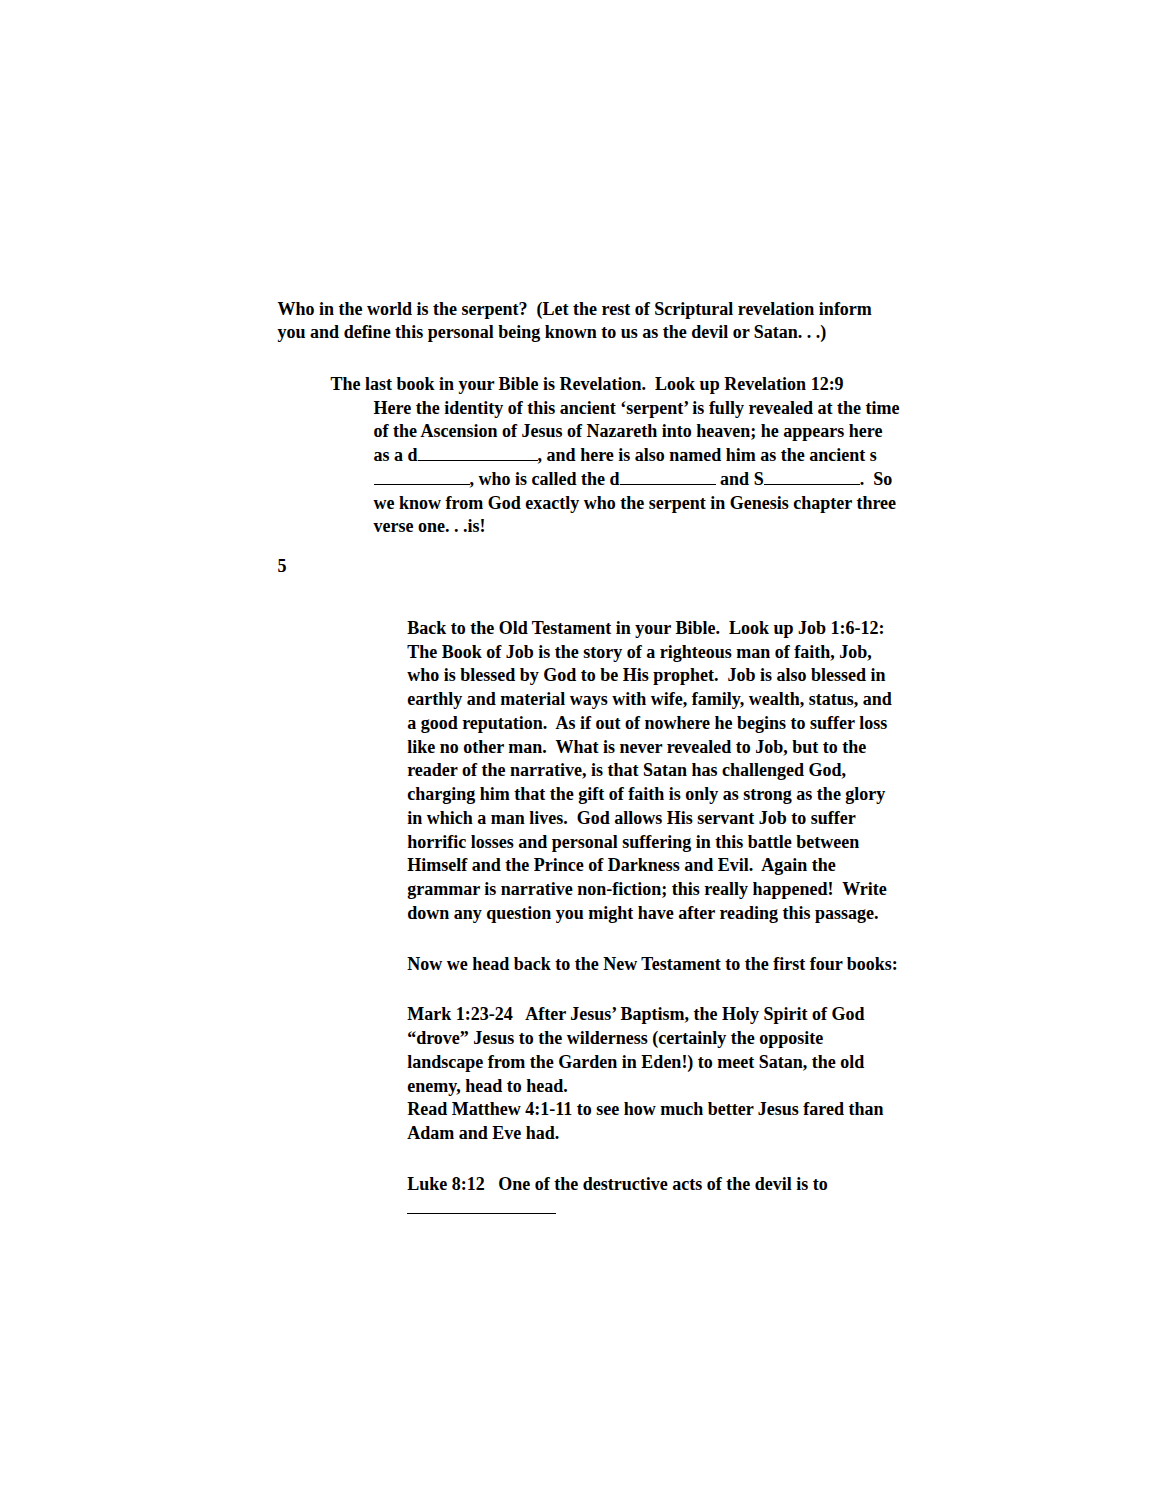Who in the world is the serpent? (Let the rest of Scriptural revelation inform you and define this personal being known to us as the devil or Satan. . .)
The last book in your Bible is Revelation. Look up Revelation 12:9
Here the identity of this ancient ‘serpent’ is fully revealed at the time of the Ascension of Jesus of Nazareth into heaven; he appears here as a d , and here is also named him as the ancient s , who is called the d and S . So we know from God exactly who the serpent in Genesis chapter three verse one. . .is!
5
Back to the Old Testament in your Bible. Look up Job 1:6-12:
The Book of Job is the story of a righteous man of faith, Job, who is blessed by God to be His prophet. Job is also blessed in earthly and material ways with wife, family, wealth, status, and a good reputation. As if out of nowhere he begins to suffer loss like no other man. What is never revealed to Job, but to the reader of the narrative, is that Satan has challenged God, charging him that the gift of faith is only as strong as the glory in which a man lives. God allows His servant Job to suffer horrific losses and personal suffering in this battle between Himself and the Prince of Darkness and Evil. Again the grammar is narrative non-fiction; this really happened! Write down any question you might have after reading this passage.
Now we head back to the New Testament to the first four books:
Mark 1:23-24 After Jesus’ Baptism, the Holy Spirit of God “drove” Jesus to the wilderness (certainly the opposite landscape from the Garden in Eden!) to meet Satan, the old enemy, head to head.
Read Matthew 4:1-11 to see how much better Jesus fared than Adam and Eve had.
Luke 8:12 One of the destructive acts of the devil is to